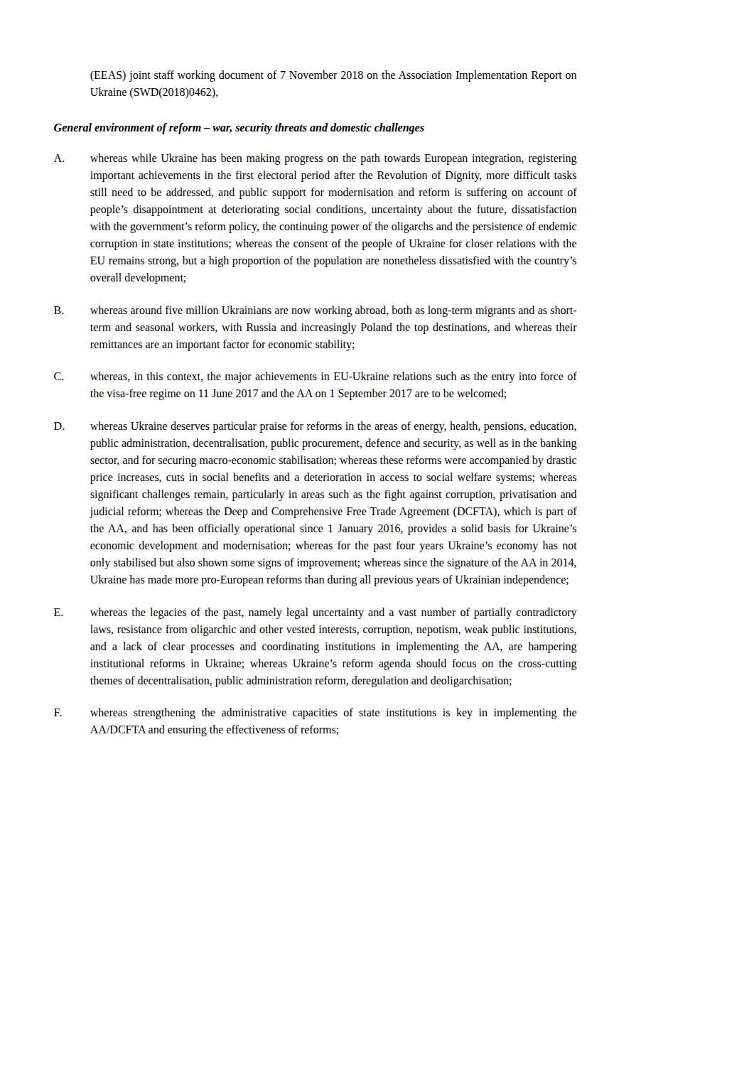(EEAS) joint staff working document of 7 November 2018 on the Association Implementation Report on Ukraine (SWD(2018)0462),
General environment of reform – war, security threats and domestic challenges
A. whereas while Ukraine has been making progress on the path towards European integration, registering important achievements in the first electoral period after the Revolution of Dignity, more difficult tasks still need to be addressed, and public support for modernisation and reform is suffering on account of people’s disappointment at deteriorating social conditions, uncertainty about the future, dissatisfaction with the government’s reform policy, the continuing power of the oligarchs and the persistence of endemic corruption in state institutions; whereas the consent of the people of Ukraine for closer relations with the EU remains strong, but a high proportion of the population are nonetheless dissatisfied with the country’s overall development;
B. whereas around five million Ukrainians are now working abroad, both as long-term migrants and as short-term and seasonal workers, with Russia and increasingly Poland the top destinations, and whereas their remittances are an important factor for economic stability;
C. whereas, in this context, the major achievements in EU-Ukraine relations such as the entry into force of the visa-free regime on 11 June 2017 and the AA on 1 September 2017 are to be welcomed;
D. whereas Ukraine deserves particular praise for reforms in the areas of energy, health, pensions, education, public administration, decentralisation, public procurement, defence and security, as well as in the banking sector, and for securing macro-economic stabilisation; whereas these reforms were accompanied by drastic price increases, cuts in social benefits and a deterioration in access to social welfare systems; whereas significant challenges remain, particularly in areas such as the fight against corruption, privatisation and judicial reform; whereas the Deep and Comprehensive Free Trade Agreement (DCFTA), which is part of the AA, and has been officially operational since 1 January 2016, provides a solid basis for Ukraine’s economic development and modernisation; whereas for the past four years Ukraine’s economy has not only stabilised but also shown some signs of improvement; whereas since the signature of the AA in 2014, Ukraine has made more pro-European reforms than during all previous years of Ukrainian independence;
E. whereas the legacies of the past, namely legal uncertainty and a vast number of partially contradictory laws, resistance from oligarchic and other vested interests, corruption, nepotism, weak public institutions, and a lack of clear processes and coordinating institutions in implementing the AA, are hampering institutional reforms in Ukraine; whereas Ukraine’s reform agenda should focus on the cross-cutting themes of decentralisation, public administration reform, deregulation and deoligarchisation;
F. whereas strengthening the administrative capacities of state institutions is key in implementing the AA/DCFTA and ensuring the effectiveness of reforms;